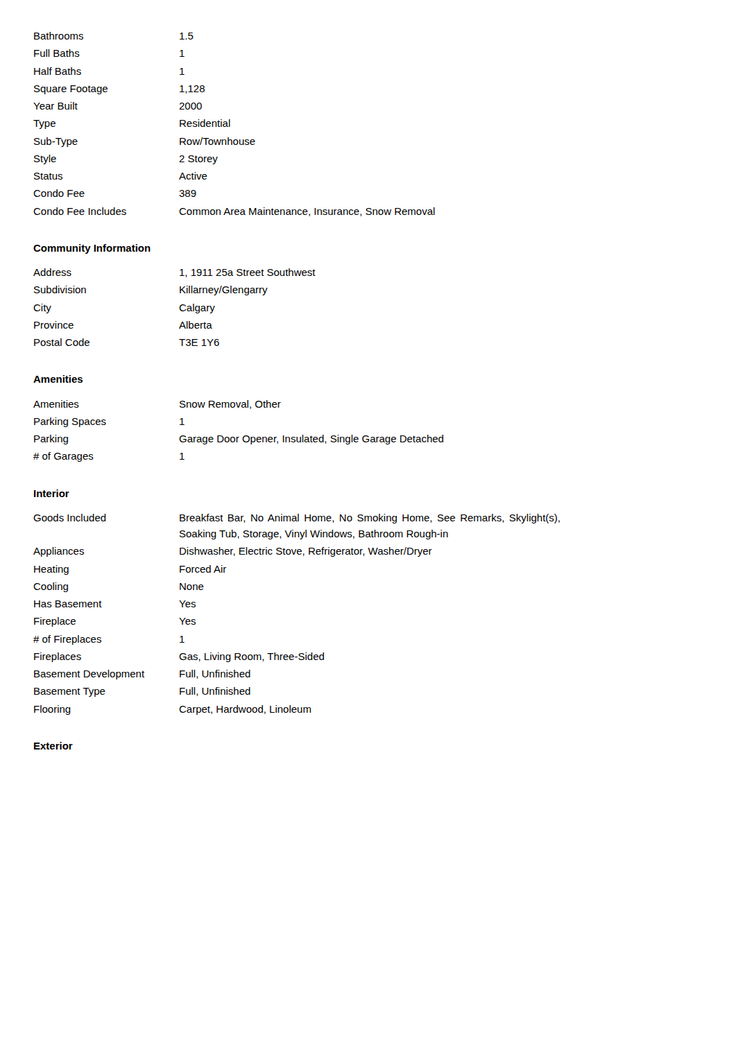| Bathrooms | 1.5 |
| Full Baths | 1 |
| Half Baths | 1 |
| Square Footage | 1,128 |
| Year Built | 2000 |
| Type | Residential |
| Sub-Type | Row/Townhouse |
| Style | 2 Storey |
| Status | Active |
| Condo Fee | 389 |
| Condo Fee Includes | Common Area Maintenance, Insurance, Snow Removal |
Community Information
| Address | 1, 1911 25a Street Southwest |
| Subdivision | Killarney/Glengarry |
| City | Calgary |
| Province | Alberta |
| Postal Code | T3E 1Y6 |
Amenities
| Amenities | Snow Removal, Other |
| Parking Spaces | 1 |
| Parking | Garage Door Opener, Insulated, Single Garage Detached |
| # of Garages | 1 |
Interior
| Goods Included | Breakfast Bar, No Animal Home, No Smoking Home, See Remarks, Skylight(s), Soaking Tub, Storage, Vinyl Windows, Bathroom Rough-in |
| Appliances | Dishwasher, Electric Stove, Refrigerator, Washer/Dryer |
| Heating | Forced Air |
| Cooling | None |
| Has Basement | Yes |
| Fireplace | Yes |
| # of Fireplaces | 1 |
| Fireplaces | Gas, Living Room, Three-Sided |
| Basement Development | Full, Unfinished |
| Basement Type | Full, Unfinished |
| Flooring | Carpet, Hardwood, Linoleum |
Exterior